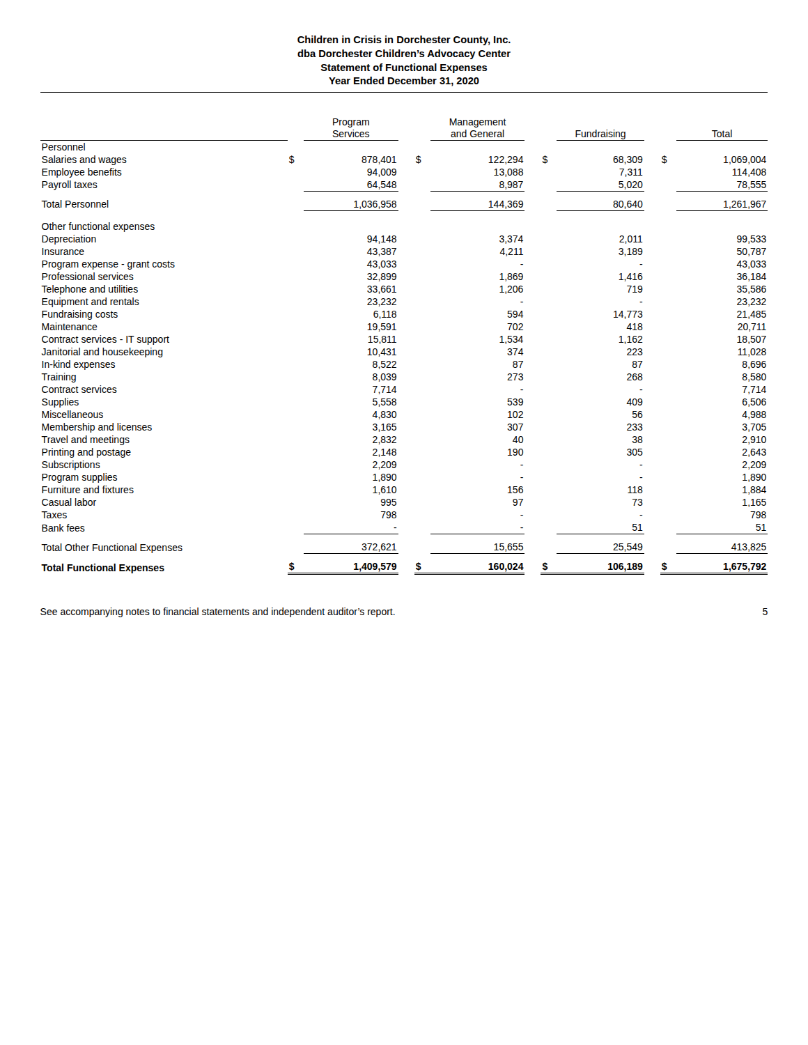Children in Crisis in Dorchester County, Inc. dba Dorchester Children’s Advocacy Center Statement of Functional Expenses Year Ended December 31, 2020
| | | Program | | | Management | | | | | | |
| --- | --- | --- | --- | --- | --- | --- | --- | --- | --- | --- | --- |
| | | Services | | | and General | | | Fundraising | | | Total |
| Personnel | | | | | | | | | | | |
| Salaries and wages | $ | 878,401 | | $ | 122,294 | | $ | 68,309 | | $ | 1,069,004 |
| Employee benefits | | 94,009 | | | 13,088 | | | 7,311 | | | 114,408 |
| Payroll taxes | | 64,548 | | | 8,987 | | | 5,020 | | | 78,555 |
| Total Personnel | | 1,036,958 | | | 144,369 | | | 80,640 | | | 1,261,967 |
| Other functional expenses | | | | | | | | | | | |
| Depreciation | | 94,148 | | | 3,374 | | | 2,011 | | | 99,533 |
| Insurance | | 43,387 | | | 4,211 | | | 3,189 | | | 50,787 |
| Program expense - grant costs | | 43,033 | | | - | | | - | | | 43,033 |
| Professional services | | 32,899 | | | 1,869 | | | 1,416 | | | 36,184 |
| Telephone and utilities | | 33,661 | | | 1,206 | | | 719 | | | 35,586 |
| Equipment and rentals | | 23,232 | | | - | | | - | | | 23,232 |
| Fundraising costs | | 6,118 | | | 594 | | | 14,773 | | | 21,485 |
| Maintenance | | 19,591 | | | 702 | | | 418 | | | 20,711 |
| Contract services - IT support | | 15,811 | | | 1,534 | | | 1,162 | | | 18,507 |
| Janitorial and housekeeping | | 10,431 | | | 374 | | | 223 | | | 11,028 |
| In-kind expenses | | 8,522 | | | 87 | | | 87 | | | 8,696 |
| Training | | 8,039 | | | 273 | | | 268 | | | 8,580 |
| Contract services | | 7,714 | | | - | | | - | | | 7,714 |
| Supplies | | 5,558 | | | 539 | | | 409 | | | 6,506 |
| Miscellaneous | | 4,830 | | | 102 | | | 56 | | | 4,988 |
| Membership and licenses | | 3,165 | | | 307 | | | 233 | | | 3,705 |
| Travel and meetings | | 2,832 | | | 40 | | | 38 | | | 2,910 |
| Printing and postage | | 2,148 | | | 190 | | | 305 | | | 2,643 |
| Subscriptions | | 2,209 | | | - | | | - | | | 2,209 |
| Program supplies | | 1,890 | | | - | | | - | | | 1,890 |
| Furniture and fixtures | | 1,610 | | | 156 | | | 118 | | | 1,884 |
| Casual labor | | 995 | | | 97 | | | 73 | | | 1,165 |
| Taxes | | 798 | | | - | | | - | | | 798 |
| Bank fees | | - | | | - | | | 51 | | | 51 |
| Total Other Functional Expenses | | 372,621 | | | 15,655 | | | 25,549 | | | 413,825 |
| Total Functional Expenses | $ | 1,409,579 | | $ | 160,024 | | $ | 106,189 | | $ | 1,675,792 |
See accompanying notes to financial statements and independent auditor’s report. 5